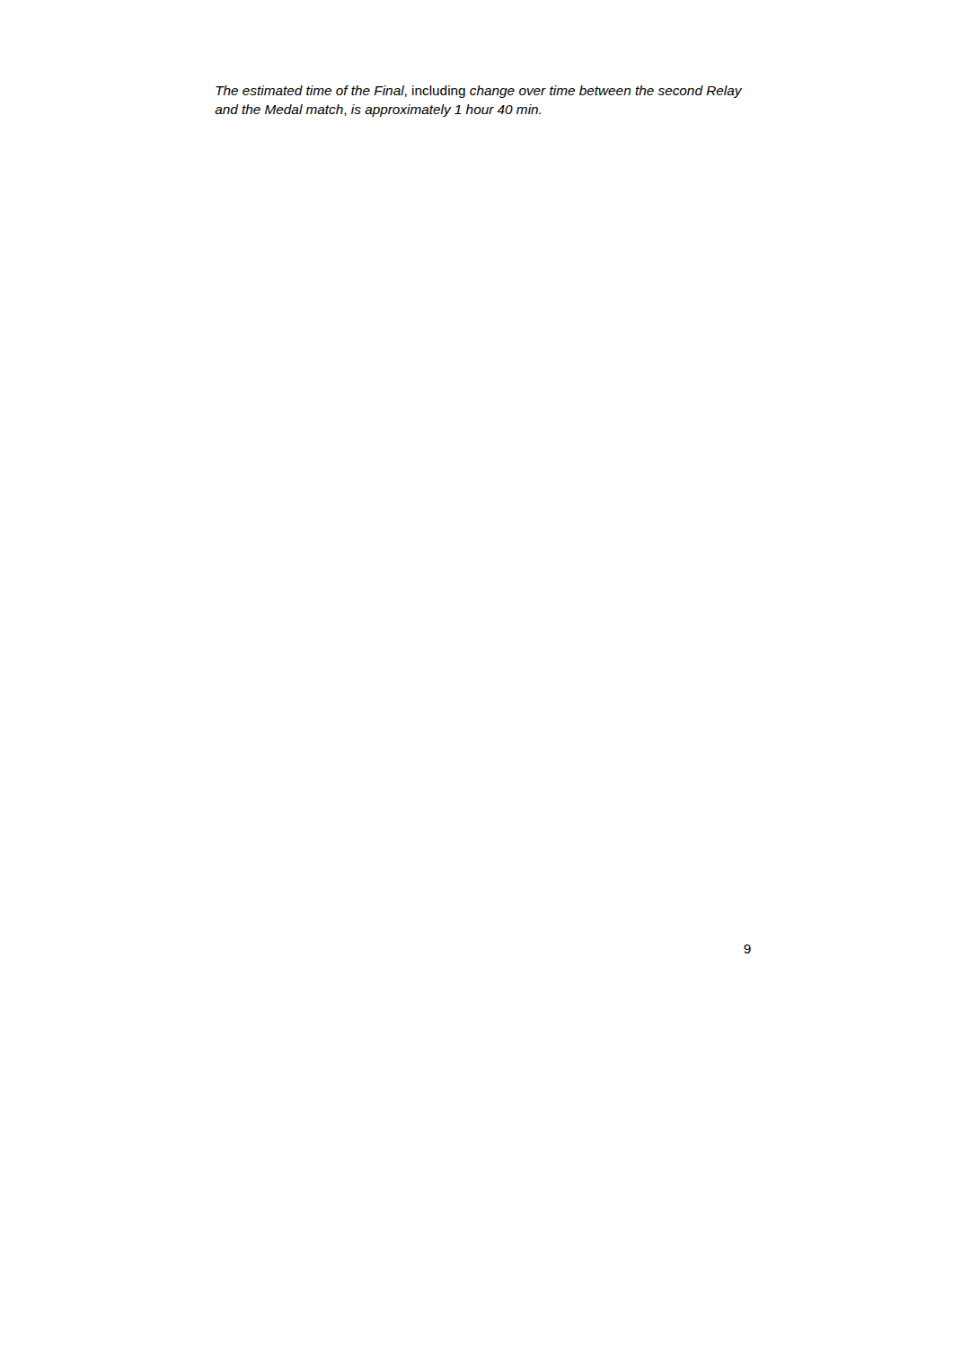The estimated time of the Final, including change over time between the second Relay and the Medal match, is approximately 1 hour 40 min.
9